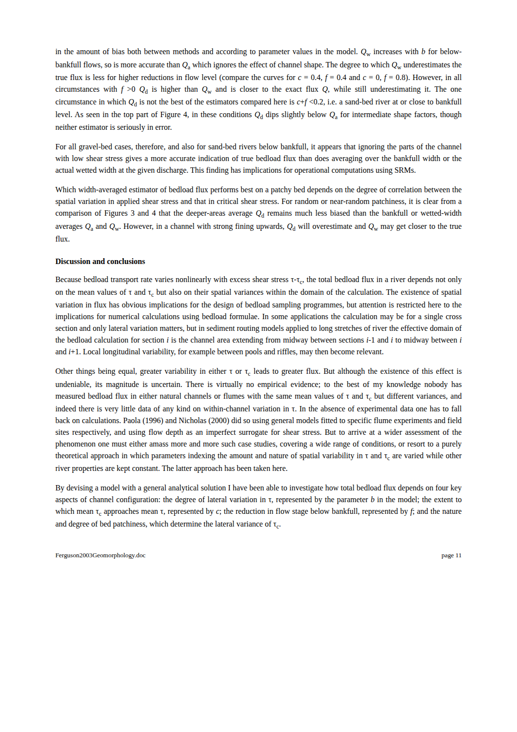in the amount of bias both between methods and according to parameter values in the model. Qw increases with b for below-bankfull flows, so is more accurate than Qa which ignores the effect of channel shape. The degree to which Qw underestimates the true flux is less for higher reductions in flow level (compare the curves for c = 0.4, f = 0.4 and c = 0, f = 0.8). However, in all circumstances with f >0 Qd is higher than Qw and is closer to the exact flux Q, while still underestimating it. The one circumstance in which Qd is not the best of the estimators compared here is c+f <0.2, i.e. a sand-bed river at or close to bankfull level. As seen in the top part of Figure 4, in these conditions Qd dips slightly below Qa for intermediate shape factors, though neither estimator is seriously in error.
For all gravel-bed cases, therefore, and also for sand-bed rivers below bankfull, it appears that ignoring the parts of the channel with low shear stress gives a more accurate indication of true bedload flux than does averaging over the bankfull width or the actual wetted width at the given discharge. This finding has implications for operational computations using SRMs.
Which width-averaged estimator of bedload flux performs best on a patchy bed depends on the degree of correlation between the spatial variation in applied shear stress and that in critical shear stress. For random or near-random patchiness, it is clear from a comparison of Figures 3 and 4 that the deeper-areas average Qd remains much less biased than the bankfull or wetted-width averages Qa and Qw. However, in a channel with strong fining upwards, Qd will overestimate and Qw may get closer to the true flux.
Discussion and conclusions
Because bedload transport rate varies nonlinearly with excess shear stress τ-τc, the total bedload flux in a river depends not only on the mean values of τ and τc but also on their spatial variances within the domain of the calculation. The existence of spatial variation in flux has obvious implications for the design of bedload sampling programmes, but attention is restricted here to the implications for numerical calculations using bedload formulae. In some applications the calculation may be for a single cross section and only lateral variation matters, but in sediment routing models applied to long stretches of river the effective domain of the bedload calculation for section i is the channel area extending from midway between sections i-1 and i to midway between i and i+1. Local longitudinal variability, for example between pools and riffles, may then become relevant.
Other things being equal, greater variability in either τ or τc leads to greater flux. But although the existence of this effect is undeniable, its magnitude is uncertain. There is virtually no empirical evidence; to the best of my knowledge nobody has measured bedload flux in either natural channels or flumes with the same mean values of τ and τc but different variances, and indeed there is very little data of any kind on within-channel variation in τ. In the absence of experimental data one has to fall back on calculations. Paola (1996) and Nicholas (2000) did so using general models fitted to specific flume experiments and field sites respectively, and using flow depth as an imperfect surrogate for shear stress. But to arrive at a wider assessment of the phenomenon one must either amass more and more such case studies, covering a wide range of conditions, or resort to a purely theoretical approach in which parameters indexing the amount and nature of spatial variability in τ and τc are varied while other river properties are kept constant. The latter approach has been taken here.
By devising a model with a general analytical solution I have been able to investigate how total bedload flux depends on four key aspects of channel configuration: the degree of lateral variation in τ, represented by the parameter b in the model; the extent to which mean τc approaches mean τ, represented by c; the reduction in flow stage below bankfull, represented by f; and the nature and degree of bed patchiness, which determine the lateral variance of τc.
Ferguson2003Geomorphology.doc page 11